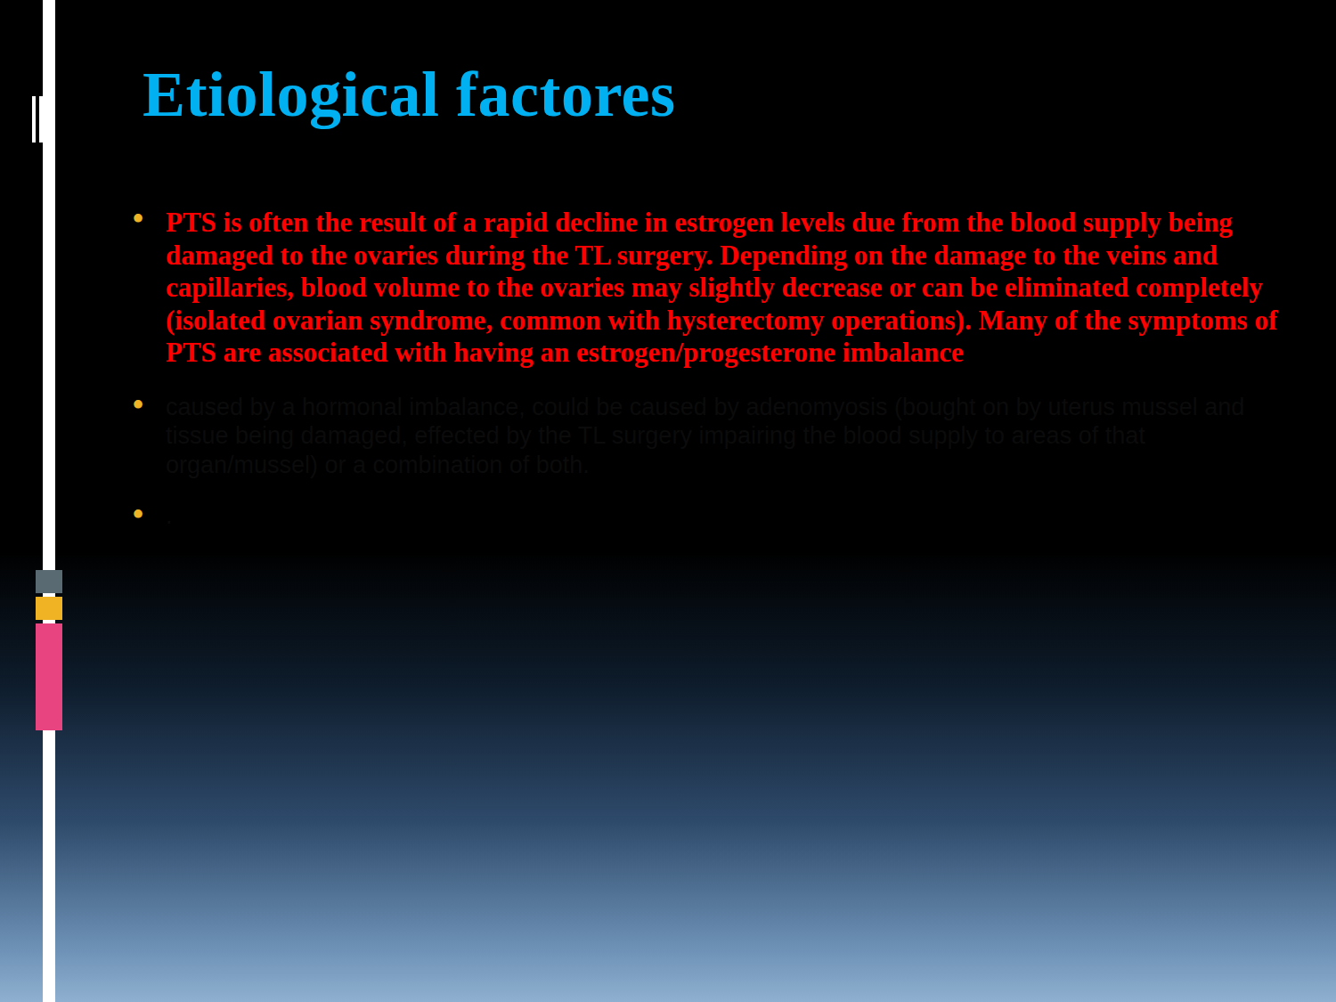Etiological factores
PTS is often the result of a rapid decline in estrogen levels due from the blood supply being damaged to the ovaries during the TL surgery. Depending on the damage to the veins and capillaries, blood volume to the ovaries may slightly decrease or can be eliminated completely (isolated ovarian syndrome, common with hysterectomy operations). Many of the symptoms of PTS are associated with having an estrogen/progesterone imbalance
caused by a hormonal imbalance, could be caused by adenomyosis (bought on by uterus mussel and tissue being damaged, effected by the TL surgery impairing the blood supply to areas of that organ/mussel) or a combination of both.
.